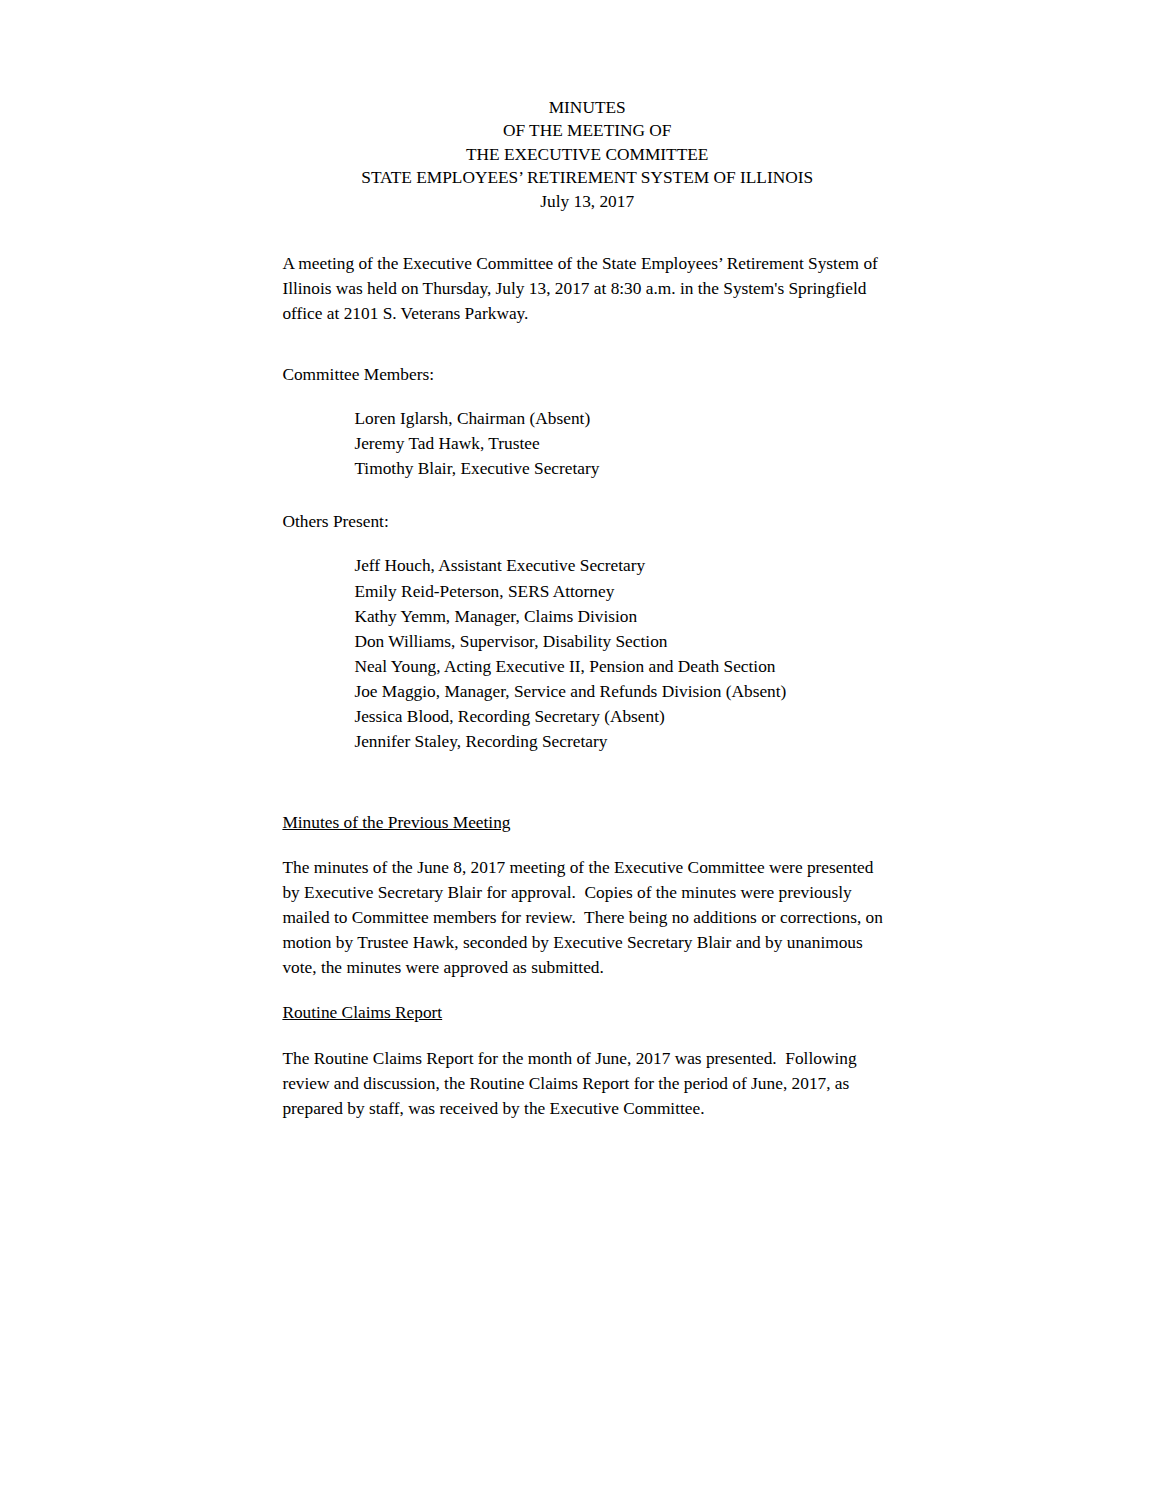MINUTES
OF THE MEETING OF
THE EXECUTIVE COMMITTEE
STATE EMPLOYEES’ RETIREMENT SYSTEM OF ILLINOIS
July 13, 2017
A meeting of the Executive Committee of the State Employees’ Retirement System of Illinois was held on Thursday, July 13, 2017 at 8:30 a.m. in the System's Springfield office at 2101 S. Veterans Parkway.
Committee Members:
Loren Iglarsh, Chairman (Absent)
Jeremy Tad Hawk, Trustee
Timothy Blair, Executive Secretary
Others Present:
Jeff Houch, Assistant Executive Secretary
Emily Reid-Peterson, SERS Attorney
Kathy Yemm, Manager, Claims Division
Don Williams, Supervisor, Disability Section
Neal Young, Acting Executive II, Pension and Death Section
Joe Maggio, Manager, Service and Refunds Division (Absent)
Jessica Blood, Recording Secretary (Absent)
Jennifer Staley, Recording Secretary
Minutes of the Previous Meeting
The minutes of the June 8, 2017 meeting of the Executive Committee were presented by Executive Secretary Blair for approval. Copies of the minutes were previously mailed to Committee members for review. There being no additions or corrections, on motion by Trustee Hawk, seconded by Executive Secretary Blair and by unanimous vote, the minutes were approved as submitted.
Routine Claims Report
The Routine Claims Report for the month of June, 2017 was presented. Following review and discussion, the Routine Claims Report for the period of June, 2017, as prepared by staff, was received by the Executive Committee.